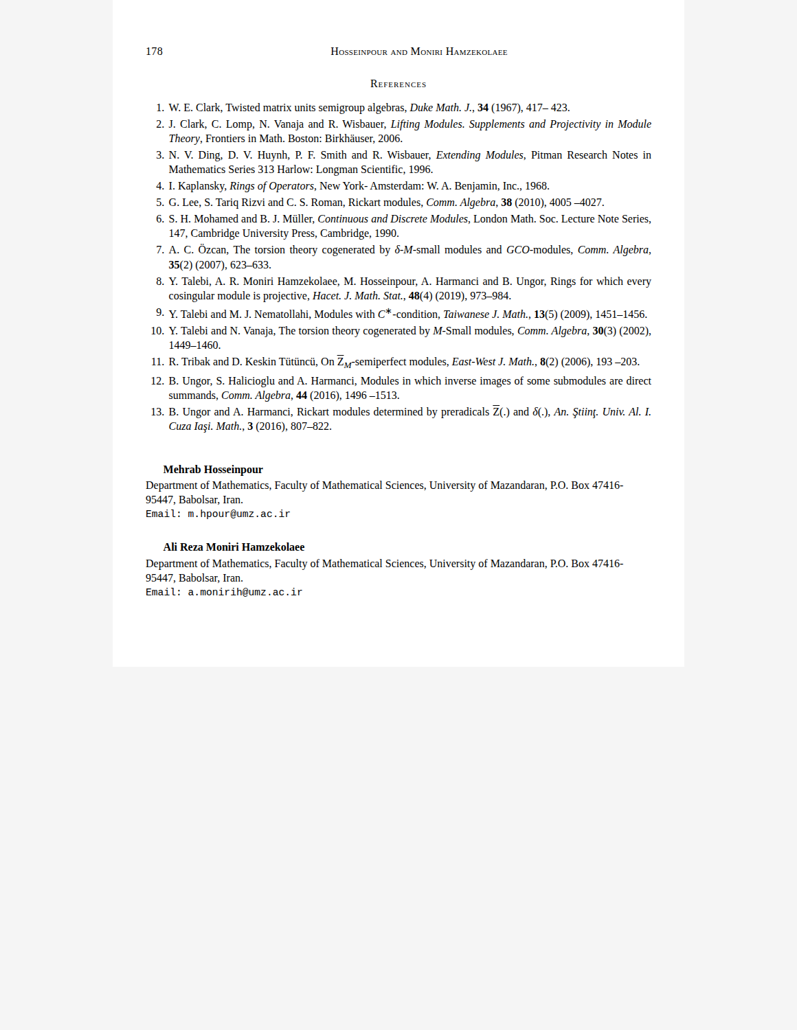178 Hosseinpour and Moniri Hamzekolaee
References
1. W. E. Clark, Twisted matrix units semigroup algebras, Duke Math. J., 34 (1967), 417– 423.
2. J. Clark, C. Lomp, N. Vanaja and R. Wisbauer, Lifting Modules. Supplements and Projectivity in Module Theory, Frontiers in Math. Boston: Birkhäuser, 2006.
3. N. V. Ding, D. V. Huynh, P. F. Smith and R. Wisbauer, Extending Modules, Pitman Research Notes in Mathematics Series 313 Harlow: Longman Scientific, 1996.
4. I. Kaplansky, Rings of Operators, New York- Amsterdam: W. A. Benjamin, Inc., 1968.
5. G. Lee, S. Tariq Rizvi and C. S. Roman, Rickart modules, Comm. Algebra, 38 (2010), 4005 –4027.
6. S. H. Mohamed and B. J. Müller, Continuous and Discrete Modules, London Math. Soc. Lecture Note Series, 147, Cambridge University Press, Cambridge, 1990.
7. A. C. Özcan, The torsion theory cogenerated by δ-M-small modules and GCO-modules, Comm. Algebra, 35(2) (2007), 623–633.
8. Y. Talebi, A. R. Moniri Hamzekolaee, M. Hosseinpour, A. Harmanci and B. Ungor, Rings for which every cosingular module is projective, Hacet. J. Math. Stat., 48(4) (2019), 973–984.
9. Y. Talebi and M. J. Nematollahi, Modules with C∗-condition, Taiwanese J. Math., 13(5) (2009), 1451–1456.
10. Y. Talebi and N. Vanaja, The torsion theory cogenerated by M-Small modules, Comm. Algebra, 30(3) (2002), 1449–1460.
11. R. Tribak and D. Keskin Tütüncü, On ZM-semiperfect modules, East-West J. Math., 8(2) (2006), 193 –203.
12. B. Ungor, S. Halicioglu and A. Harmanci, Modules in which inverse images of some submodules are direct summands, Comm. Algebra, 44 (2016), 1496 –1513.
13. B. Ungor and A. Harmanci, Rickart modules determined by preradicals Z(.) and δ(.), An. Ştiinţ. Univ. Al. I. Cuza Iaşi. Math., 3 (2016), 807–822.
Mehrab Hosseinpour
Department of Mathematics, Faculty of Mathematical Sciences, University of Mazandaran, P.O. Box 47416-95447, Babolsar, Iran.
Email: m.hpour@umz.ac.ir
Ali Reza Moniri Hamzekolaee
Department of Mathematics, Faculty of Mathematical Sciences, University of Mazandaran, P.O. Box 47416-95447, Babolsar, Iran.
Email: a.monirih@umz.ac.ir